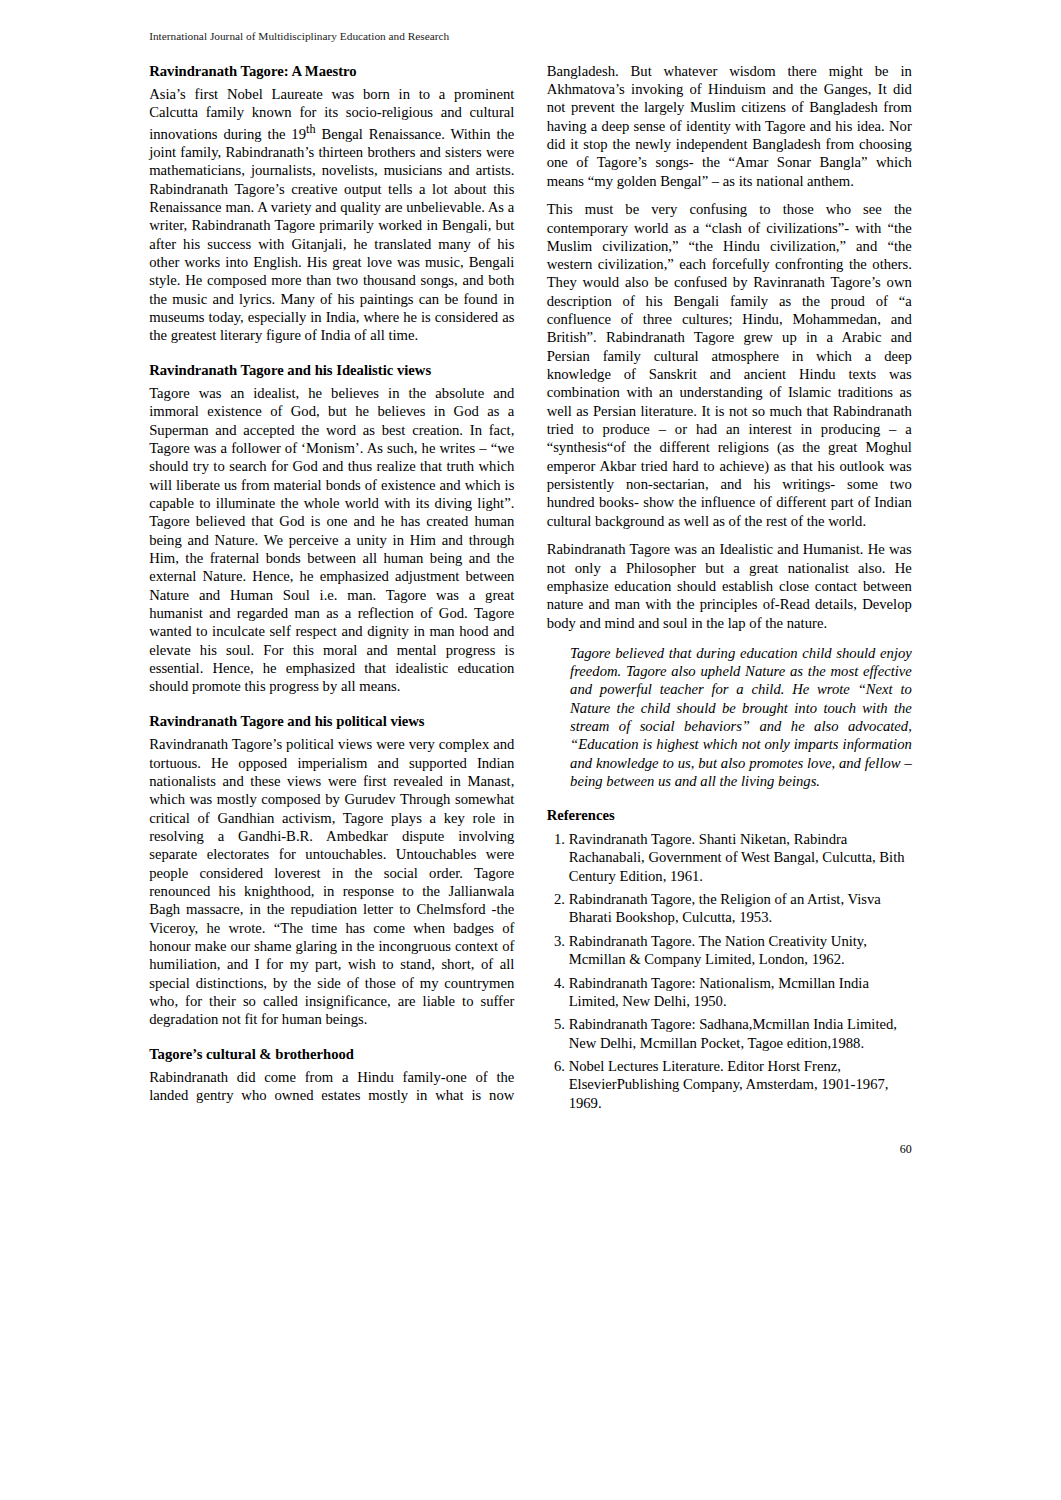International Journal of Multidisciplinary Education and Research
Ravindranath Tagore: A Maestro
Asia’s first Nobel Laureate was born in to a prominent Calcutta family known for its socio-religious and cultural innovations during the 19th Bengal Renaissance. Within the joint family, Rabindranath’s thirteen brothers and sisters were mathematicians, journalists, novelists, musicians and artists. Rabindranath Tagore’s creative output tells a lot about this Renaissance man. A variety and quality are unbelievable. As a writer, Rabindranath Tagore primarily worked in Bengali, but after his success with Gitanjali, he translated many of his other works into English. His great love was music, Bengali style. He composed more than two thousand songs, and both the music and lyrics. Many of his paintings can be found in museums today, especially in India, where he is considered as the greatest literary figure of India of all time.
Ravindranath Tagore and his Idealistic views
Tagore was an idealist, he believes in the absolute and immoral existence of God, but he believes in God as a Superman and accepted the word as best creation. In fact, Tagore was a follower of ‘Monism’. As such, he writes – “we should try to search for God and thus realize that truth which will liberate us from material bonds of existence and which is capable to illuminate the whole world with its diving light”. Tagore believed that God is one and he has created human being and Nature. We perceive a unity in Him and through Him, the fraternal bonds between all human being and the external Nature. Hence, he emphasized adjustment between Nature and Human Soul i.e. man. Tagore was a great humanist and regarded man as a reflection of God. Tagore wanted to inculcate self respect and dignity in man hood and elevate his soul. For this moral and mental progress is essential. Hence, he emphasized that idealistic education should promote this progress by all means.
Ravindranath Tagore and his political views
Ravindranath Tagore’s political views were very complex and tortuous. He opposed imperialism and supported Indian nationalists and these views were first revealed in Manast, which was mostly composed by Gurudev Through somewhat critical of Gandhian activism, Tagore plays a key role in resolving a Gandhi-B.R. Ambedkar dispute involving separate electorates for untouchables. Untouchables were people considered loverest in the social order. Tagore renounced his knighthood, in response to the Jallianwala Bagh massacre, in the repudiation letter to Chelmsford -the Viceroy, he wrote. “The time has come when badges of honour make our shame glaring in the incongruous context of humiliation, and I for my part, wish to stand, short, of all special distinctions, by the side of those of my countrymen who, for their so called insignificance, are liable to suffer degradation not fit for human beings.
Tagore’s cultural & brotherhood
Rabindranath did come from a Hindu family-one of the landed gentry who owned estates mostly in what is now Bangladesh. But whatever wisdom there might be in Akhmatova’s invoking of Hinduism and the Ganges, It did not prevent the largely Muslim citizens of Bangladesh from having a deep sense of identity with Tagore and his idea. Nor did it stop the newly independent Bangladesh from choosing one of Tagore’s songs- the “Amar Sonar Bangla” which means “my golden Bengal” – as its national anthem.
This must be very confusing to those who see the contemporary world as a “clash of civilizations”- with “the Muslim civilization,” “the Hindu civilization,” and “the western civilization,” each forcefully confronting the others. They would also be confused by Ravinranath Tagore’s own description of his Bengali family as the proud of “a confluence of three cultures; Hindu, Mohammedan, and British”. Rabindranath Tagore grew up in a Arabic and Persian family cultural atmosphere in which a deep knowledge of Sanskrit and ancient Hindu texts was combination with an understanding of Islamic traditions as well as Persian literature. It is not so much that Rabindranath tried to produce – or had an interest in producing – a “synthesis“of the different religions (as the great Moghul emperor Akbar tried hard to achieve) as that his outlook was persistently non-sectarian, and his writings- some two hundred books- show the influence of different part of Indian cultural background as well as of the rest of the world.
Rabindranath Tagore was an Idealistic and Humanist. He was not only a Philosopher but a great nationalist also. He emphasize education should establish close contact between nature and man with the principles of-Read details, Develop body and mind and soul in the lap of the nature.
Tagore believed that during education child should enjoy freedom. Tagore also upheld Nature as the most effective and powerful teacher for a child. He wrote “Next to Nature the child should be brought into touch with the stream of social behaviors” and he also advocated, “Education is highest which not only imparts information and knowledge to us, but also promotes love, and fellow – being between us and all the living beings.
References
Ravindranath Tagore. Shanti Niketan, Rabindra Rachanabali, Government of West Bangal, Culcutta, Bith Century Edition, 1961.
Rabindranath Tagore, the Religion of an Artist, Visva Bharati Bookshop, Culcutta, 1953.
Rabindranath Tagore. The Nation Creativity Unity, Mcmillan & Company Limited, London, 1962.
Rabindranath Tagore: Nationalism, Mcmillan India Limited, New Delhi, 1950.
Rabindranath Tagore: Sadhana,Mcmillan India Limited, New Delhi, Mcmillan Pocket, Tagoe edition,1988.
Nobel Lectures Literature. Editor Horst Frenz, ElsevierPublishing Company, Amsterdam, 1901-1967, 1969.
60